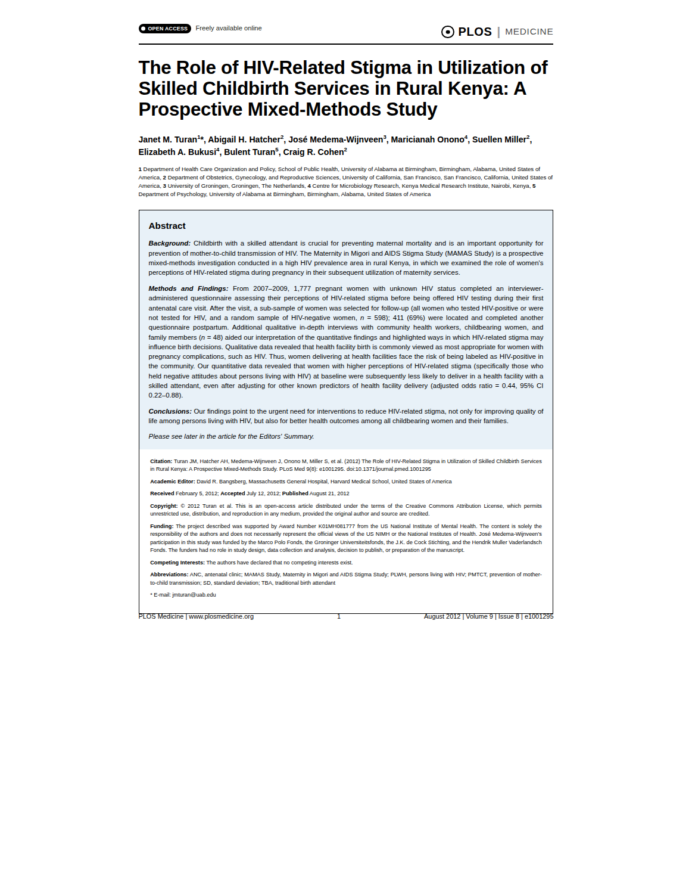OPEN ACCESS Freely available online
PLOS | MEDICINE
The Role of HIV-Related Stigma in Utilization of Skilled Childbirth Services in Rural Kenya: A Prospective Mixed-Methods Study
Janet M. Turan1*, Abigail H. Hatcher2, José Medema-Wijnveen3, Maricianah Onono4, Suellen Miller2, Elizabeth A. Bukusi4, Bulent Turan5, Craig R. Cohen2
1 Department of Health Care Organization and Policy, School of Public Health, University of Alabama at Birmingham, Birmingham, Alabama, United States of America, 2 Department of Obstetrics, Gynecology, and Reproductive Sciences, University of California, San Francisco, San Francisco, California, United States of America, 3 University of Groningen, Groningen, The Netherlands, 4 Centre for Microbiology Research, Kenya Medical Research Institute, Nairobi, Kenya, 5 Department of Psychology, University of Alabama at Birmingham, Birmingham, Alabama, United States of America
Abstract
Background: Childbirth with a skilled attendant is crucial for preventing maternal mortality and is an important opportunity for prevention of mother-to-child transmission of HIV. The Maternity in Migori and AIDS Stigma Study (MAMAS Study) is a prospective mixed-methods investigation conducted in a high HIV prevalence area in rural Kenya, in which we examined the role of women's perceptions of HIV-related stigma during pregnancy in their subsequent utilization of maternity services.
Methods and Findings: From 2007–2009, 1,777 pregnant women with unknown HIV status completed an interviewer-administered questionnaire assessing their perceptions of HIV-related stigma before being offered HIV testing during their first antenatal care visit. After the visit, a sub-sample of women was selected for follow-up (all women who tested HIV-positive or were not tested for HIV, and a random sample of HIV-negative women, n = 598); 411 (69%) were located and completed another questionnaire postpartum. Additional qualitative in-depth interviews with community health workers, childbearing women, and family members (n = 48) aided our interpretation of the quantitative findings and highlighted ways in which HIV-related stigma may influence birth decisions. Qualitative data revealed that health facility birth is commonly viewed as most appropriate for women with pregnancy complications, such as HIV. Thus, women delivering at health facilities face the risk of being labeled as HIV-positive in the community. Our quantitative data revealed that women with higher perceptions of HIV-related stigma (specifically those who held negative attitudes about persons living with HIV) at baseline were subsequently less likely to deliver in a health facility with a skilled attendant, even after adjusting for other known predictors of health facility delivery (adjusted odds ratio = 0.44, 95% CI 0.22–0.88).
Conclusions: Our findings point to the urgent need for interventions to reduce HIV-related stigma, not only for improving quality of life among persons living with HIV, but also for better health outcomes among all childbearing women and their families.
Please see later in the article for the Editors' Summary.
Citation: Turan JM, Hatcher AH, Medema-Wijnveen J, Onono M, Miller S, et al. (2012) The Role of HIV-Related Stigma in Utilization of Skilled Childbirth Services in Rural Kenya: A Prospective Mixed-Methods Study. PLoS Med 9(8): e1001295. doi:10.1371/journal.pmed.1001295
Academic Editor: David R. Bangsberg, Massachusetts General Hospital, Harvard Medical School, United States of America
Received February 5, 2012; Accepted July 12, 2012; Published August 21, 2012
Copyright: © 2012 Turan et al. This is an open-access article distributed under the terms of the Creative Commons Attribution License, which permits unrestricted use, distribution, and reproduction in any medium, provided the original author and source are credited.
Funding: The project described was supported by Award Number K01MH081777 from the US National Institute of Mental Health. The content is solely the responsibility of the authors and does not necessarily represent the official views of the US NIMH or the National Institutes of Health. José Medema-Wijnveen's participation in this study was funded by the Marco Polo Fonds, the Groninger Universiteitsfonds, the J.K. de Cock Stichting, and the Hendrik Muller Vaderlandsch Fonds. The funders had no role in study design, data collection and analysis, decision to publish, or preparation of the manuscript.
Competing Interests: The authors have declared that no competing interests exist.
Abbreviations: ANC, antenatal clinic; MAMAS Study, Maternity in Migori and AIDS Stigma Study; PLWH, persons living with HIV; PMTCT, prevention of mother-to-child transmission; SD, standard deviation; TBA, traditional birth attendant
* E-mail: jmturan@uab.edu
PLOS Medicine | www.plosmedicine.org
1
August 2012 | Volume 9 | Issue 8 | e1001295